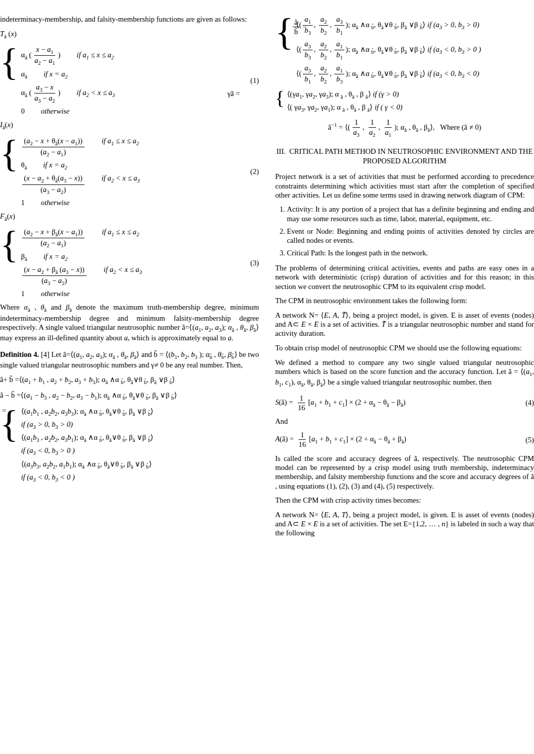indeterminacy-membership, and falsity-membership functions are given as follows:
Tã (x)
{ αã (x − a1 a2 − a1) if a1 ≤ x ≤ a2 αã if x = a2 αã (a3 − x a3 − a2) if a2 < x ≤ a3 0 otherwise
(1)
Iã(x)
{ (a2 − x + θã(x − a1))(a2 − a1) if a1 ≤ x ≤ a2 θã if x = a2 (x − a2 + θã(a3 − x))(a3 − a2) if a2 < x ≤ a3 1 otherwise
(2)
Fã(x)
{ (a2 − x + βã(x − a1))(a2 − a1) if a1 ≤ x ≤ a2 βã if x = a2 (x − a2 + βã (a3 − x))(a3 − a2) if a2 < x ≤ a3 1 otherwise
(3)
Where αã , θã and βã denote the maximum truth-membership degree, minimum indeterminacy-membership degree and minimum falsity-membership degree respectively. A single valued triangular neutrosophic number ã=⟨(a1, a2, a3); αã , θã, βã⟩ may express an ill-defined quantity about a, which is approximately equal to a.
Definition 4. [4] Let ã=⟨(a1, a2, a3); αã , θã, βã⟩ and b̃ = ⟨(b1, b2, b3 ); αb̃ , θb̃, βb̃⟩ be two single valued triangular neutrosophic numbers and γ≠ 0 be any real number. Then,
ã+ b̃ =⟨(a1 + b1 , a2 + b2, a3 + b3); αã ∧α b̃, θã∨θ b̃, βã ∨β b̃⟩
ã − b̃ =⟨(a1 − b3 , a2 − b2, a3 − b1); αã ∧α b̃, θã∨θ b̃, βã ∨β b̃⟩
{ ⟨(a1b1 , a2b2, a3b3); αã ∧α b̃, θã∨θ b̃, βã ∨β b̃⟩ if (a3 > 0, b3 > 0) ⟨(a1b3 , a2b2, a3b1); αã ∧α b̃, θã∨θ b̃, βã ∨β b̃⟩ if (a3 < 0, b3 > 0 ) ⟨(a3b3, a2b2, a1b1); αã ∧α b̃, θã∨θ b̃, βã ∨β b̃⟩ if (a3 < 0, b3 < 0 ) ãb̃ =
{ ⟨(a1 b3, a2 b2, a3 b1); αã ∧α b̃, θã∨θ b̃, βã ∨β b̃⟩ if (a3 > 0, b3 > 0) ⟨(a3 b3, a2 b2, a1 b1); αã ∧α b̃, θã∨θ b̃, βã ∨β b̃⟩ if (a3 < 0, b3 > 0 ) ⟨(a3 b1, a2 b2, a1 b3); αã ∧α b̃, θã∨θ b̃, βã ∨β b̃⟩ if (a3 < 0, b3 < 0) ãb̃ =
{ ⟨(γa1, γa2, γa3); α ã , θã , β ã⟩ if (γ > 0) ⟨( γa3, γa2, γa1); α ã , θã , β ã⟩ if ( γ < 0) γã =
ã−1 = ⟨(1 a3, 1 a2, 1 a1); αã , θã , βã⟩, Where (ã ≠ 0)
III. CRITICAL PATH METHOD IN NEUTROSOPHIC ENVIRONMENT AND THE PROPOSED ALGORITHM
Project network is a set of activities that must be performed according to precedence constraints determining which activities must start after the completion of specified other activities. Let us define some terms used in drawing network diagram of CPM:
Activity: It is any portion of a project that has a definite beginning and ending and may use some resources such as time, labor, material, equipment, etc.
Event or Node: Beginning and ending points of activities denoted by circles are called nodes or events.
Critical Path: Is the longest path in the network.
The problems of determining critical activities, events and paths are easy ones in a network with deterministic (crisp) duration of activities and for this reason; in this section we convert the neutrosophic CPM to its equivalent crisp model.
The CPM in neutrosophic environment takes the following form:
A network N= ⟨E, A, T̃⟩, being a project model, is given. E is asset of events (nodes) and A⊂ E × E is a set of activities. T̃ is a triangular neutrosophic number and stand for activity duration.
To obtain crisp model of neutrosophic CPM we should use the following equations:
We defined a method to compare any two single valued triangular neutrosophic numbers which is based on the score function and the accuracy function. Let ã = ⟨(a1, b1, c1), αã, θã, βã⟩ be a single valued triangular neutrosophic number, then
S(ã) = 116[a1 + b1 + c1] × (2 + αã − θã − βã)
(4)
And
A(ã) = 116[a1 + b1 + c1] × (2 + αã − θã + βã)
(5)
Is called the score and accuracy degrees of ã, respectively. The neutrosophic CPM model can be represented by a crisp model using truth membership, indeterminacy membership, and falsity membership functions and the score and accuracy degrees of ã , using equations (1), (2), (3) and (4), (5) respectively.
Then the CPM with crisp activity times becomes:
A network N= ⟨E, A, T⟩, being a project model, is given. E is asset of events (nodes) and A⊂ E × E is a set of activities. The set E={1,2, … , n} is labeled in such a way that the following